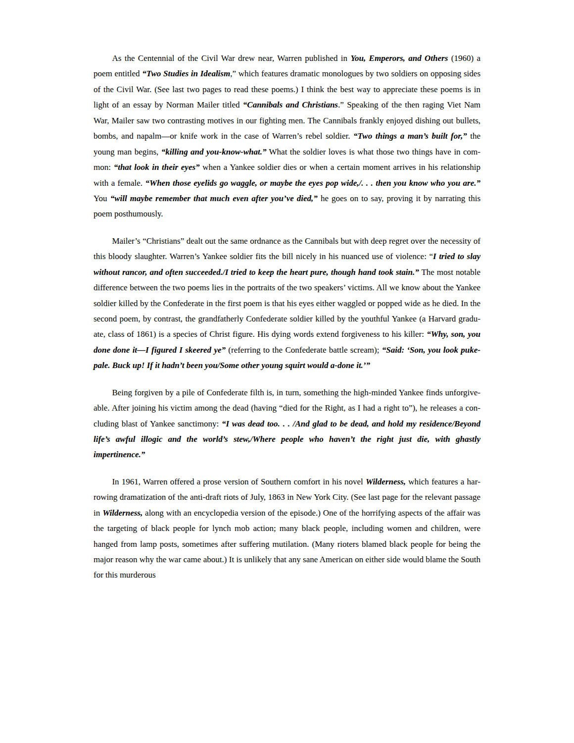As the Centennial of the Civil War drew near, Warren published in You, Emperors, and Others (1960) a poem entitled “Two Studies in Idealism,” which features dramatic monologues by two soldiers on opposing sides of the Civil War. (See last two pages to read these poems.) I think the best way to appreciate these poems is in light of an essay by Norman Mailer titled “Cannibals and Christians.” Speaking of the then raging Viet Nam War, Mailer saw two contrasting motives in our fighting men. The Cannibals frankly enjoyed dishing out bullets, bombs, and napalm—or knife work in the case of Warren’s rebel soldier. “Two things a man’s built for,” the young man begins, “killing and you-know-what.” What the soldier loves is what those two things have in common: “that look in their eyes” when a Yankee soldier dies or when a certain moment arrives in his relationship with a female. “When those eyelids go waggle, or maybe the eyes pop wide,/. . . then you know who you are.” You “will maybe remember that much even after you’ve died,” he goes on to say, proving it by narrating this poem posthumously.
Mailer’s “Christians” dealt out the same ordnance as the Cannibals but with deep regret over the necessity of this bloody slaughter. Warren’s Yankee soldier fits the bill nicely in his nuanced use of violence: “I tried to slay without rancor, and often succeeded./I tried to keep the heart pure, though hand took stain.” The most notable difference between the two poems lies in the portraits of the two speakers’ victims. All we know about the Yankee soldier killed by the Confederate in the first poem is that his eyes either waggled or popped wide as he died. In the second poem, by contrast, the grandfatherly Confederate soldier killed by the youthful Yankee (a Harvard graduate, class of 1861) is a species of Christ figure. His dying words extend forgiveness to his killer: “Why, son, you done done it—I figured I skeered ye” (referring to the Confederate battle scream); “Said: ‘Son, you look puke-pale. Buck up! If it hadn’t been you/Some other young squirt would a-done it.’”
Being forgiven by a pile of Confederate filth is, in turn, something the high-minded Yankee finds unforgiveable. After joining his victim among the dead (having “died for the Right, as I had a right to”), he releases a concluding blast of Yankee sanctimony: “I was dead too. . . /And glad to be dead, and hold my residence/Beyond life’s awful illogic and the world’s stew,/Where people who haven’t the right just die, with ghastly impertinence.”
In 1961, Warren offered a prose version of Southern comfort in his novel Wilderness, which features a harrowing dramatization of the anti-draft riots of July, 1863 in New York City. (See last page for the relevant passage in Wilderness, along with an encyclopedia version of the episode.) One of the horrifying aspects of the affair was the targeting of black people for lynch mob action; many black people, including women and children, were hanged from lamp posts, sometimes after suffering mutilation. (Many rioters blamed black people for being the major reason why the war came about.) It is unlikely that any sane American on either side would blame the South for this murderous